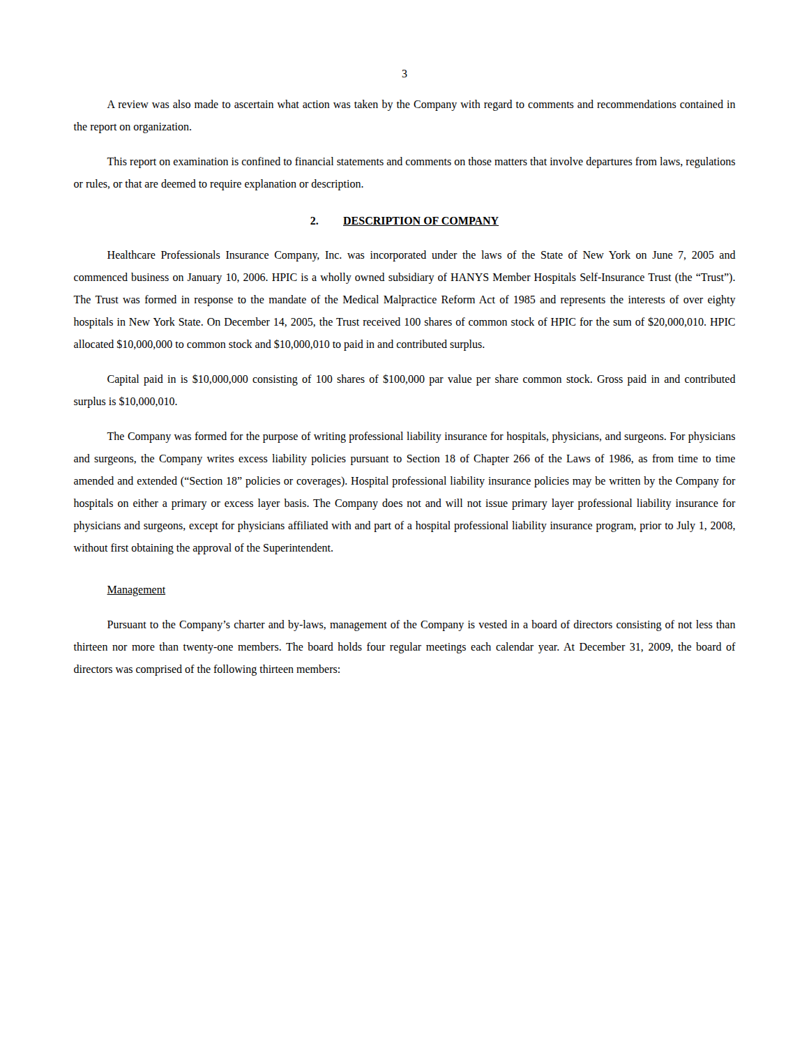3
A review was also made to ascertain what action was taken by the Company with regard to comments and recommendations contained in the report on organization.
This report on examination is confined to financial statements and comments on those matters that involve departures from laws, regulations or rules, or that are deemed to require explanation or description.
2. DESCRIPTION OF COMPANY
Healthcare Professionals Insurance Company, Inc. was incorporated under the laws of the State of New York on June 7, 2005 and commenced business on January 10, 2006. HPIC is a wholly owned subsidiary of HANYS Member Hospitals Self-Insurance Trust (the “Trust”). The Trust was formed in response to the mandate of the Medical Malpractice Reform Act of 1985 and represents the interests of over eighty hospitals in New York State. On December 14, 2005, the Trust received 100 shares of common stock of HPIC for the sum of $20,000,010. HPIC allocated $10,000,000 to common stock and $10,000,010 to paid in and contributed surplus.
Capital paid in is $10,000,000 consisting of 100 shares of $100,000 par value per share common stock. Gross paid in and contributed surplus is $10,000,010.
The Company was formed for the purpose of writing professional liability insurance for hospitals, physicians, and surgeons. For physicians and surgeons, the Company writes excess liability policies pursuant to Section 18 of Chapter 266 of the Laws of 1986, as from time to time amended and extended (“Section 18” policies or coverages). Hospital professional liability insurance policies may be written by the Company for hospitals on either a primary or excess layer basis. The Company does not and will not issue primary layer professional liability insurance for physicians and surgeons, except for physicians affiliated with and part of a hospital professional liability insurance program, prior to July 1, 2008, without first obtaining the approval of the Superintendent.
Management
Pursuant to the Company’s charter and by-laws, management of the Company is vested in a board of directors consisting of not less than thirteen nor more than twenty-one members. The board holds four regular meetings each calendar year. At December 31, 2009, the board of directors was comprised of the following thirteen members: